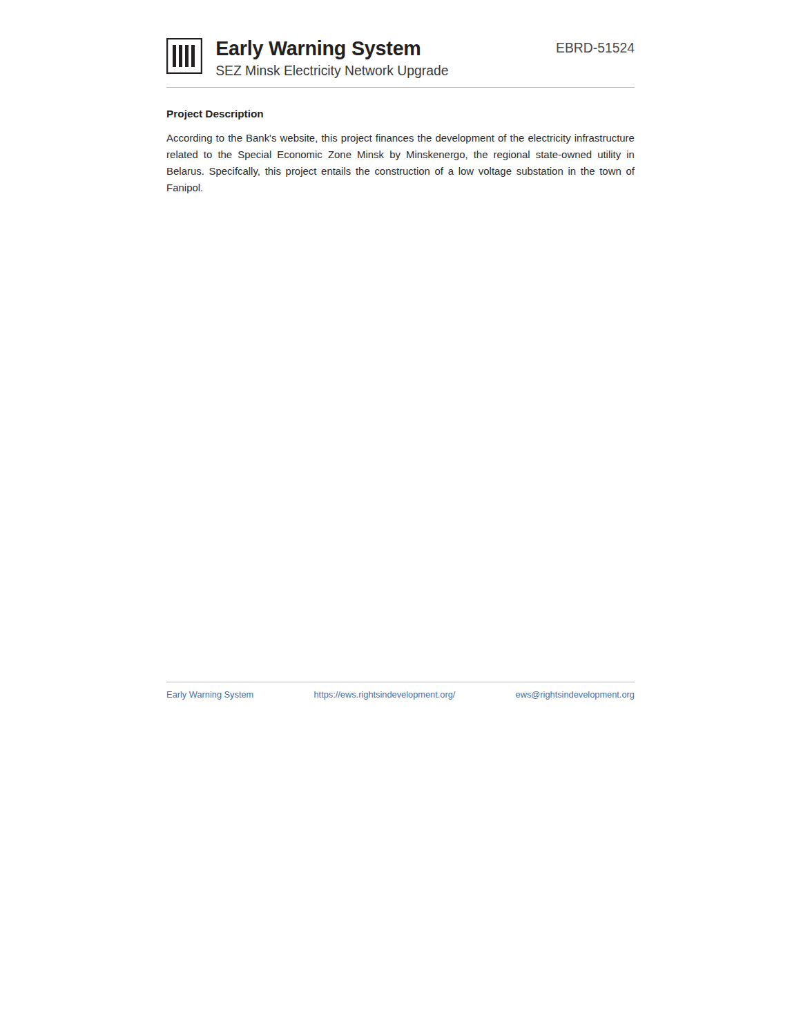Early Warning System
SEZ Minsk Electricity Network Upgrade
EBRD-51524
Project Description
According to the Bank's website, this project finances the development of the electricity infrastructure related to the Special Economic Zone Minsk by Minskenergo, the regional state-owned utility in Belarus. Specifcally, this project entails the construction of a low voltage substation in the town of Fanipol.
Early Warning System
https://ews.rightsindevelopment.org/
ews@rightsindevelopment.org